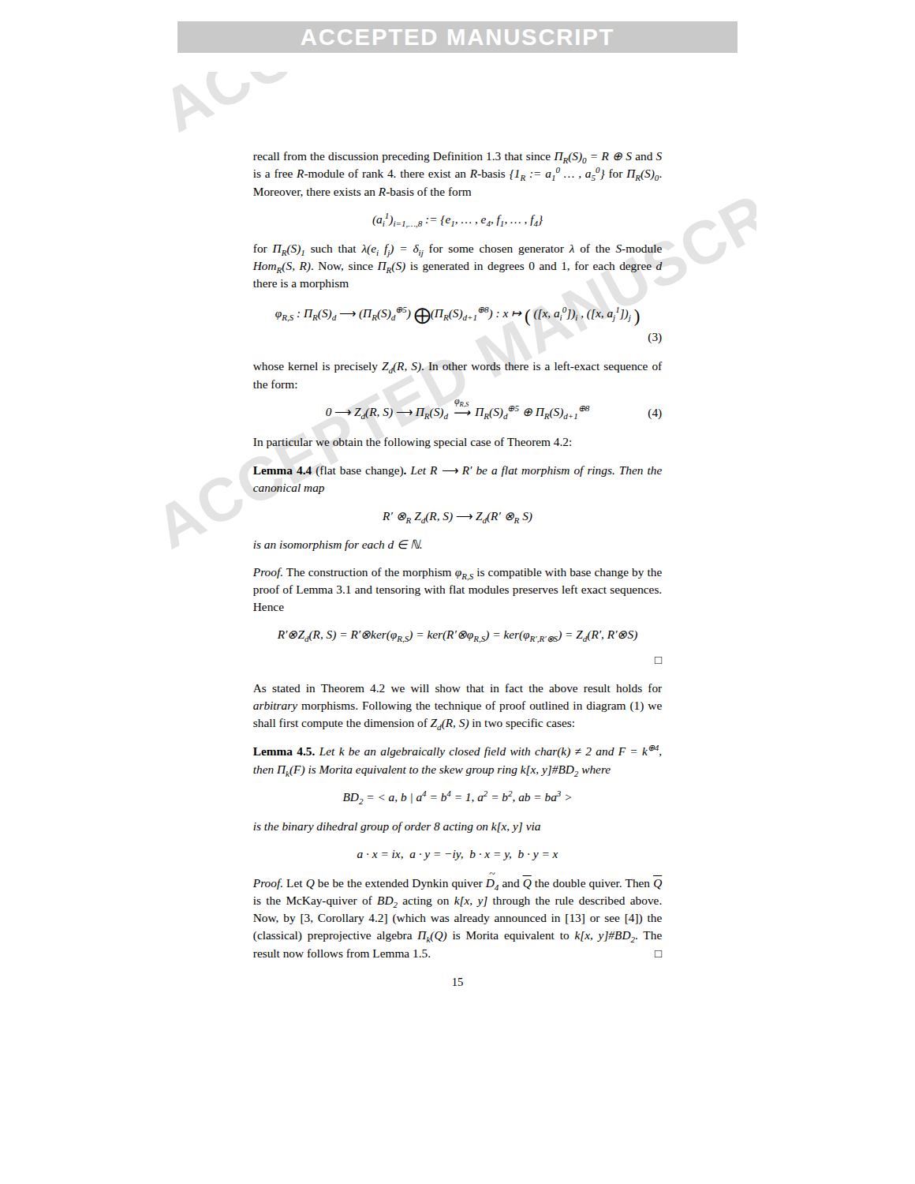ACCEPTED MANUSCRIPT
ACCEPTED MANUSCRIPT ACCEPTED MANUSCRIPT
recall from the discussion preceding Definition 1.3 that since ΠR(S)0 = R ⊕ S and S is a free R-module of rank 4. there exist an R-basis {1R := a10 … , a50} for ΠR(S)0. Moreover, there exists an R-basis of the form
(ai1)i=1,…,8 := {e1, … , e4, f1, … , f4}
for ΠR(S)1 such that λ(ei fj) = δij for some chosen generator λ of the S-module HomR(S, R). Now, since ΠR(S) is generated in degrees 0 and 1, for each degree d there is a morphism
φR,S : ΠR(S)d ⟶ (ΠR(S)d⊕5) ⨁(ΠR(S)d+1⊕8) : x ↦ ( ([x, ai0])i , ([x, aj1])j )
(3)
whose kernel is precisely Zd(R, S). In other words there is a left-exact sequence of the form:
0 ⟶ Zd(R, S) ⟶ ΠR(S)d φR,S⟶ ΠR(S)d⊕5 ⊕ ΠR(S)d+1⊕8 (4)
In particular we obtain the following special case of Theorem 4.2:
Lemma 4.4 (flat base change). Let R ⟶ R′ be a flat morphism of rings. Then the canonical map
R′ ⊗R Zd(R, S) ⟶ Zd(R′ ⊗R S)
is an isomorphism for each d ∈ ℕ.
Proof. The construction of the morphism φR,S is compatible with base change by the proof of Lemma 3.1 and tensoring with flat modules preserves left exact sequences. Hence
R′⊗Zd(R, S) = R′⊗ker(φR,S) = ker(R′⊗φR,S) = ker(φR′,R′⊗S) = Zd(R′, R′⊗S)
□
As stated in Theorem 4.2 we will show that in fact the above result holds for arbitrary morphisms. Following the technique of proof outlined in diagram (1) we shall first compute the dimension of Zd(R, S) in two specific cases:
Lemma 4.5. Let k be an algebraically closed field with char(k) ≠ 2 and F = k⊕4, then Πk(F) is Morita equivalent to the skew group ring k[x, y]#BD2 where
BD2 = < a, b | a4 = b4 = 1, a2 = b2, ab = ba3 >
is the binary dihedral group of order 8 acting on k[x, y] via
a · x = ix, a · y = −iy, b · x = y, b · y = x
Proof. Let Q be be the extended Dynkin quiver ~D4 and Q the double quiver. Then Q is the McKay-quiver of BD2 acting on k[x, y] through the rule described above. Now, by [3, Corollary 4.2] (which was already announced in [13] or see [4]) the (classical) preprojective algebra Πk(Q) is Morita equivalent to k[x, y]#BD2. The result now follows from Lemma 1.5.□
15